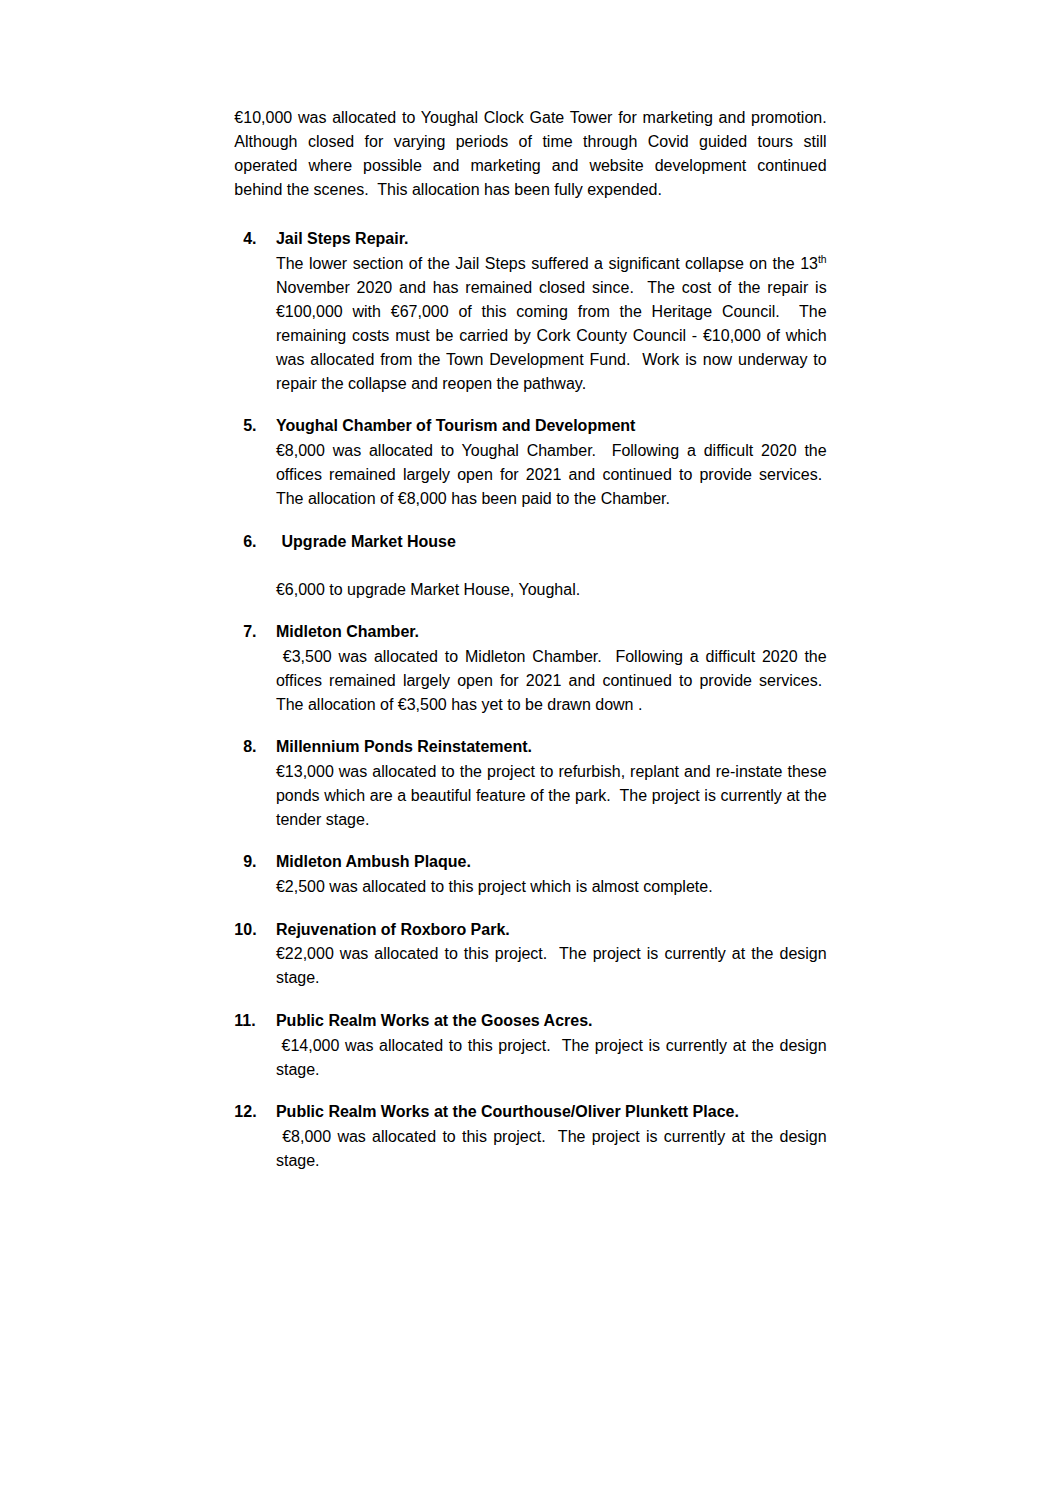€10,000 was allocated to Youghal Clock Gate Tower for marketing and promotion. Although closed for varying periods of time through Covid guided tours still operated where possible and marketing and website development continued behind the scenes. This allocation has been fully expended.
Jail Steps Repair.
The lower section of the Jail Steps suffered a significant collapse on the 13th November 2020 and has remained closed since. The cost of the repair is €100,000 with €67,000 of this coming from the Heritage Council. The remaining costs must be carried by Cork County Council - €10,000 of which was allocated from the Town Development Fund. Work is now underway to repair the collapse and reopen the pathway.
Youghal Chamber of Tourism and Development
€8,000 was allocated to Youghal Chamber. Following a difficult 2020 the offices remained largely open for 2021 and continued to provide services. The allocation of €8,000 has been paid to the Chamber.
Upgrade Market House
€6,000 to upgrade Market House, Youghal.
Midleton Chamber.
€3,500 was allocated to Midleton Chamber. Following a difficult 2020 the offices remained largely open for 2021 and continued to provide services. The allocation of €3,500 has yet to be drawn down .
Millennium Ponds Reinstatement.
€13,000 was allocated to the project to refurbish, replant and re-instate these ponds which are a beautiful feature of the park. The project is currently at the tender stage.
Midleton Ambush Plaque.
€2,500 was allocated to this project which is almost complete.
Rejuvenation of Roxboro Park.
€22,000 was allocated to this project. The project is currently at the design stage.
Public Realm Works at the Gooses Acres.
€14,000 was allocated to this project. The project is currently at the design stage.
Public Realm Works at the Courthouse/Oliver Plunkett Place.
€8,000 was allocated to this project. The project is currently at the design stage.